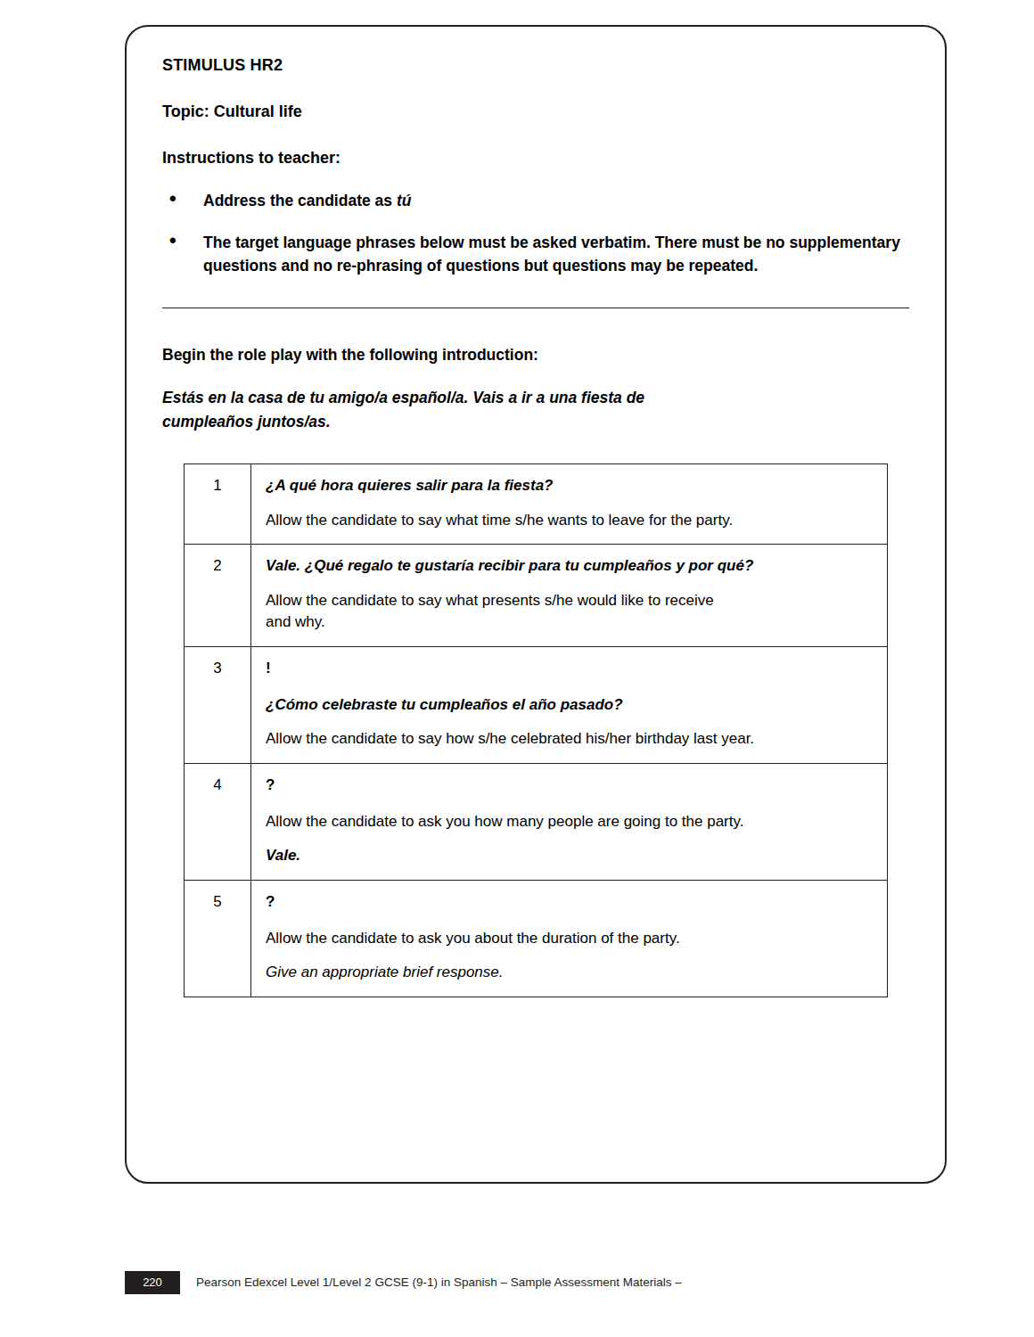STIMULUS HR2
Topic: Cultural life
Instructions to teacher:
Address the candidate as tú
The target language phrases below must be asked verbatim. There must be no supplementary questions and no re-phrasing of questions but questions may be repeated.
Begin the role play with the following introduction:
Estás en la casa de tu amigo/a español/a. Vais a ir a una fiesta de
cumpleaños juntos/as.
| 1 | ¿A qué hora quieres salir para la fiesta? Allow the candidate to say what time s/he wants to leave for the party. |
| 2 | Vale. ¿Qué regalo te gustaría recibir para tu cumpleaños y por qué? Allow the candidate to say what presents s/he would like to receive and why. |
| 3 | ! ¿Cómo celebraste tu cumpleaños el año pasado? Allow the candidate to say how s/he celebrated his/her birthday last year. |
| 4 | ? Allow the candidate to ask you how many people are going to the party. Vale. |
| 5 | ? Allow the candidate to ask you about the duration of the party. Give an appropriate brief response. |
220
Pearson Edexcel Level 1/Level 2 GCSE (9-1) in Spanish – Sample Assessment Materials –